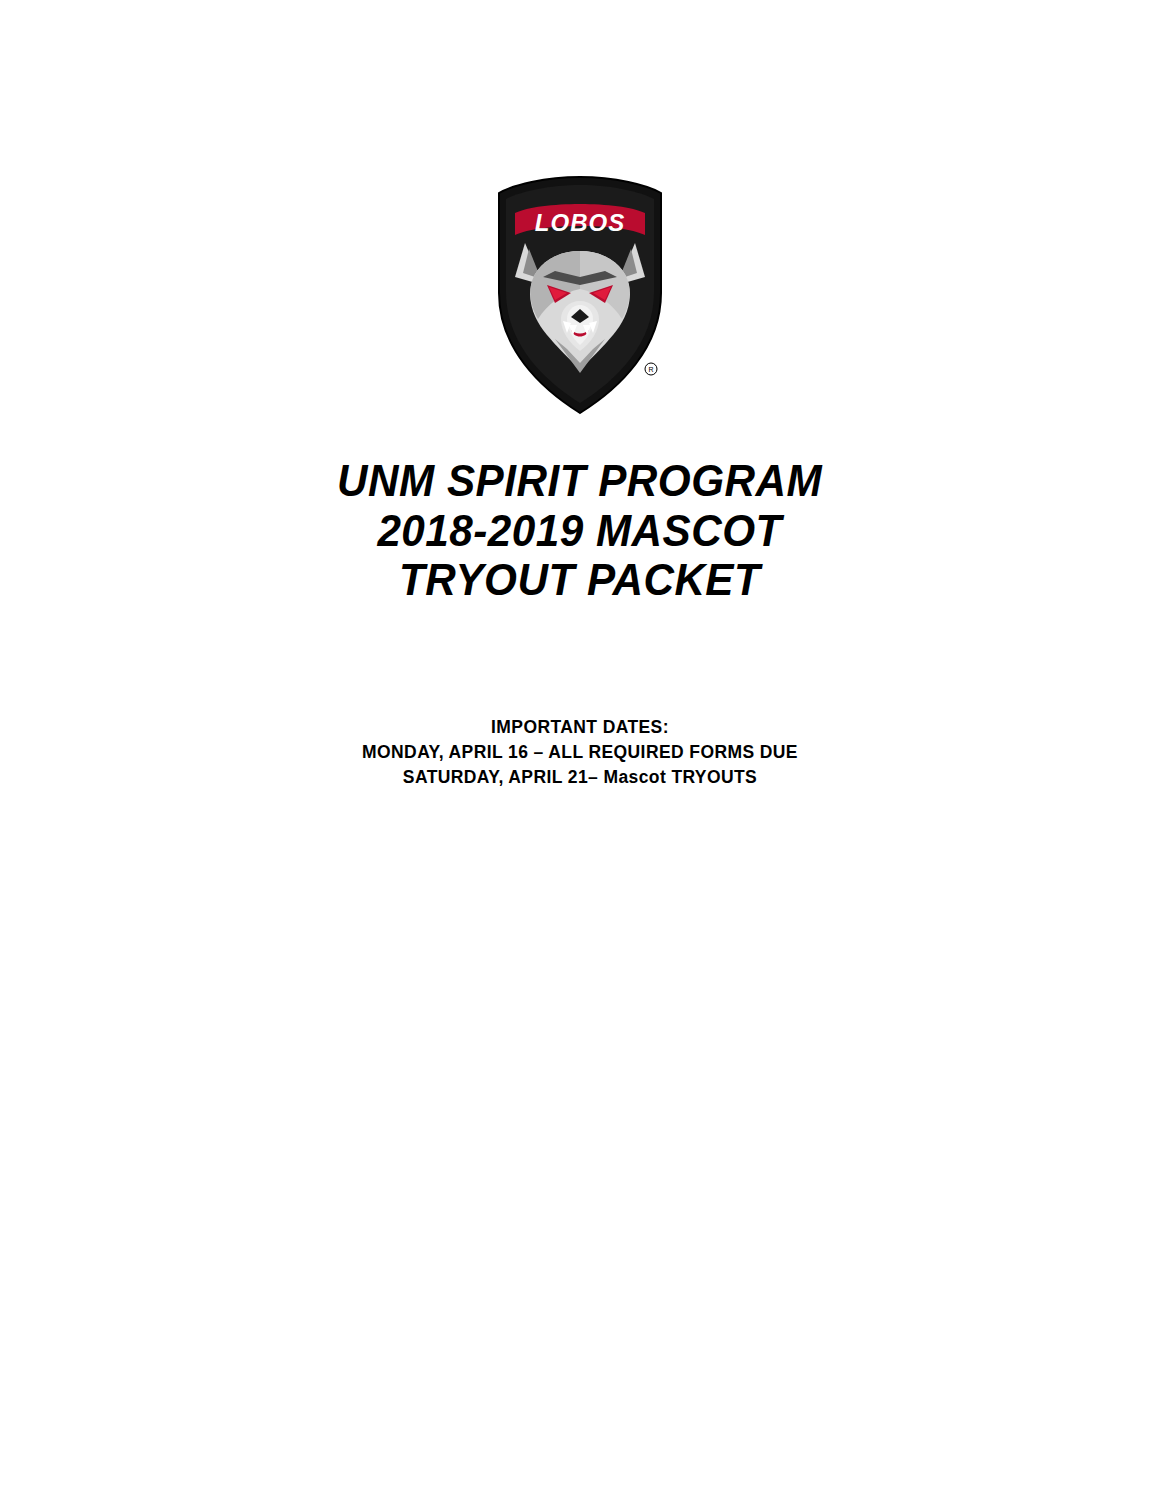LOBOS R
UNM Spirit Program
2018-2019 Mascot
Tryout Packet
Important Dates:
Monday, April 16 – All Required Forms Due
Saturday, April 21– Mascot Tryouts